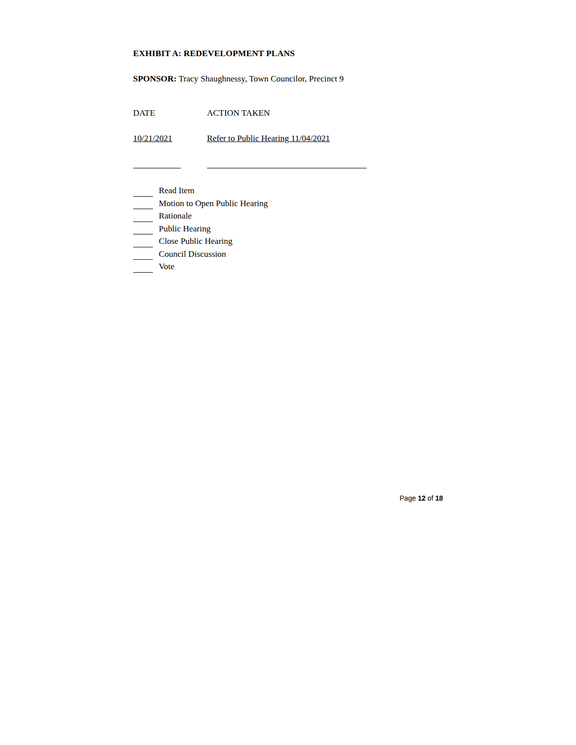EXHIBIT A: REDEVELOPMENT PLANS
SPONSOR: Tracy Shaughnessy, Town Councilor, Precinct 9
DATEACTION TAKEN
10/21/2021 Refer to Public Hearing 11/04/2021
Read Item
Motion to Open Public Hearing
Rationale
Public Hearing
Close Public Hearing
Council Discussion
Vote
Page 12 of 18